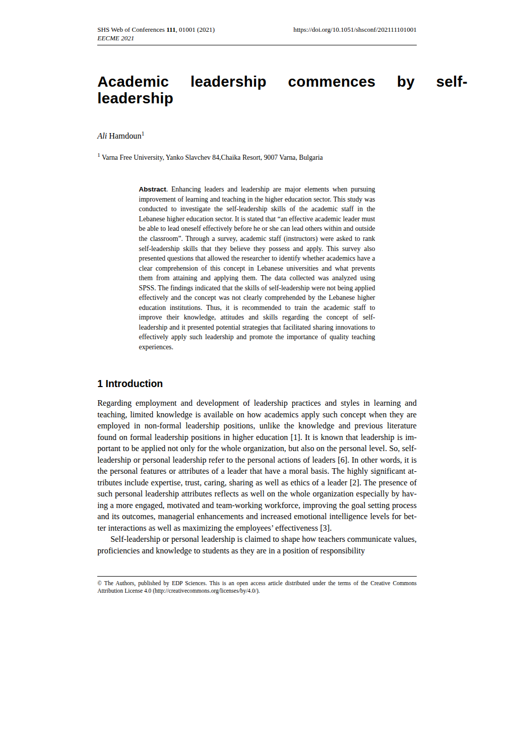SHS Web of Conferences 111, 01001 (2021)
EECME 2021
https://doi.org/10.1051/shsconf/202111101001
Academic leadership commences by self-leadership
Ali Hamdoun1
1 Varna Free University, Yanko Slavchev 84,Chaika Resort, 9007 Varna, Bulgaria
Abstract. Enhancing leaders and leadership are major elements when pursuing improvement of learning and teaching in the higher education sector. This study was conducted to investigate the self-leadership skills of the academic staff in the Lebanese higher education sector. It is stated that “an effective academic leader must be able to lead oneself effectively before he or she can lead others within and outside the classroom”. Through a survey, academic staff (instructors) were asked to rank self-leadership skills that they believe they possess and apply. This survey also presented questions that allowed the researcher to identify whether academics have a clear comprehension of this concept in Lebanese universities and what prevents them from attaining and applying them. The data collected was analyzed using SPSS. The findings indicated that the skills of self-leadership were not being applied effectively and the concept was not clearly comprehended by the Lebanese higher education institutions. Thus, it is recommended to train the academic staff to improve their knowledge, attitudes and skills regarding the concept of self-leadership and it presented potential strategies that facilitated sharing innovations to effectively apply such leadership and promote the importance of quality teaching experiences.
1 Introduction
Regarding employment and development of leadership practices and styles in learning and teaching, limited knowledge is available on how academics apply such concept when they are employed in non-formal leadership positions, unlike the knowledge and previous literature found on formal leadership positions in higher education [1]. It is known that leadership is important to be applied not only for the whole organization, but also on the personal level. So, self-leadership or personal leadership refer to the personal actions of leaders [6]. In other words, it is the personal features or attributes of a leader that have a moral basis. The highly significant attributes include expertise, trust, caring, sharing as well as ethics of a leader [2]. The presence of such personal leadership attributes reflects as well on the whole organization especially by having a more engaged, motivated and team-working workforce, improving the goal setting process and its outcomes, managerial enhancements and increased emotional intelligence levels for better interactions as well as maximizing the employees’ effectiveness [3].
Self-leadership or personal leadership is claimed to shape how teachers communicate values, proficiencies and knowledge to students as they are in a position of responsibility
© The Authors, published by EDP Sciences. This is an open access article distributed under the terms of the Creative Commons Attribution License 4.0 (http://creativecommons.org/licenses/by/4.0/).